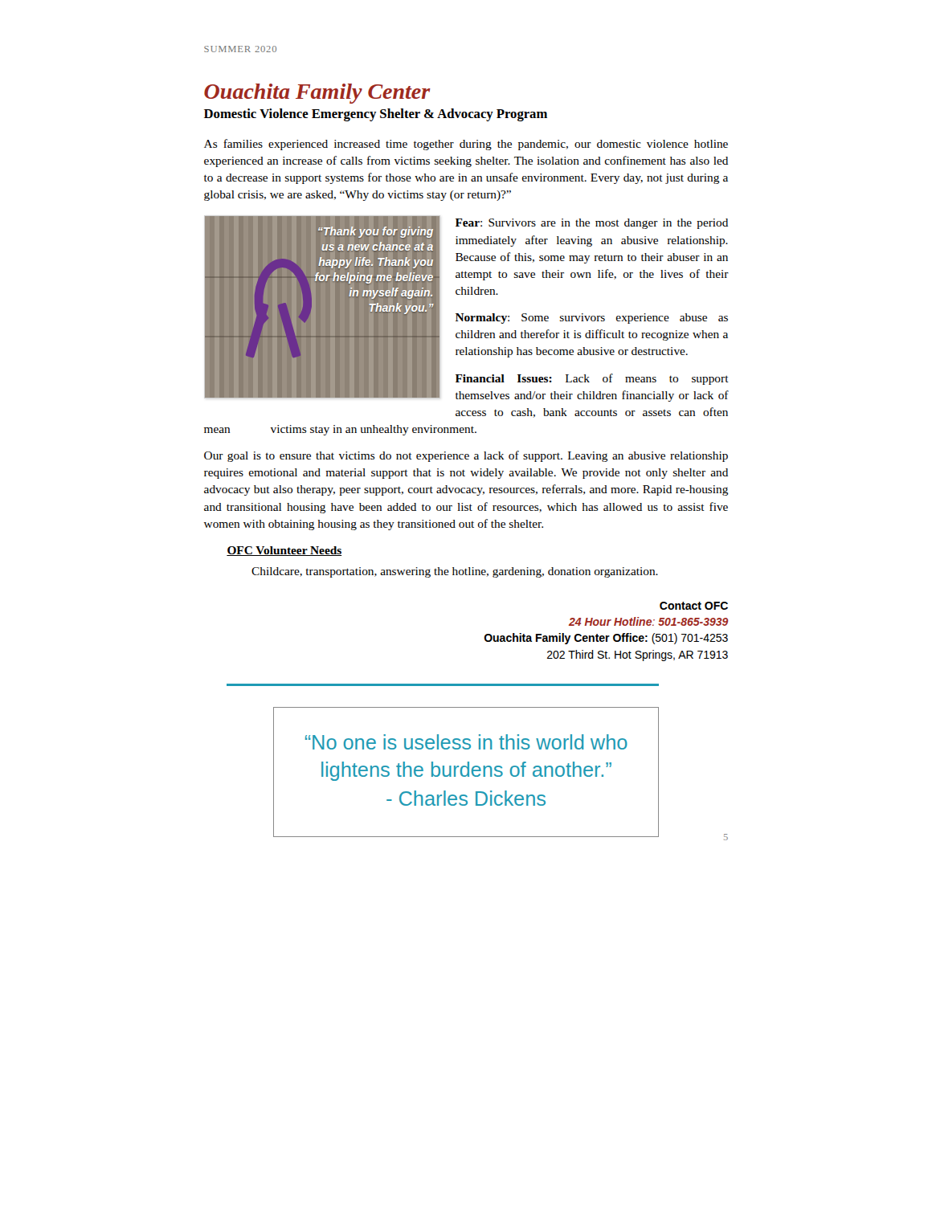SUMMER 2020
Ouachita Family Center
Domestic Violence Emergency Shelter & Advocacy Program
As families experienced increased time together during the pandemic, our domestic violence hotline experienced an increase of calls from victims seeking shelter. The isolation and confinement has also led to a decrease in support systems for those who are in an unsafe environment. Every day, not just during a global crisis, we are asked, “Why do victims stay (or return)?”
“Thank you for giving us a new chance at a happy life. Thank you for helping me believe in myself again. Thank you.”
Fear: Survivors are in the most danger in the period immediately after leaving an abusive relationship. Because of this, some may return to their abuser in an attempt to save their own life, or the lives of their children.
Normalcy: Some survivors experience abuse as children and therefor it is difficult to recognize when a relationship has become abusive or destructive.
Financial Issues: Lack of means to support themselves and/or their children financially or lack of access to cash, bank accounts or assets can often mean victims stay in an unhealthy environment.
Our goal is to ensure that victims do not experience a lack of support. Leaving an abusive relationship requires emotional and material support that is not widely available. We provide not only shelter and advocacy but also therapy, peer support, court advocacy, resources, referrals, and more. Rapid re-housing and transitional housing have been added to our list of resources, which has allowed us to assist five women with obtaining housing as they transitioned out of the shelter.
OFC Volunteer Needs
Childcare, transportation, answering the hotline, gardening, donation organization.
Contact OFC
24 Hour Hotline: 501-865-3939
Ouachita Family Center Office: (501) 701-4253
202 Third St. Hot Springs, AR 71913
“No one is useless in this world who lightens the burdens of another.”- Charles Dickens
5